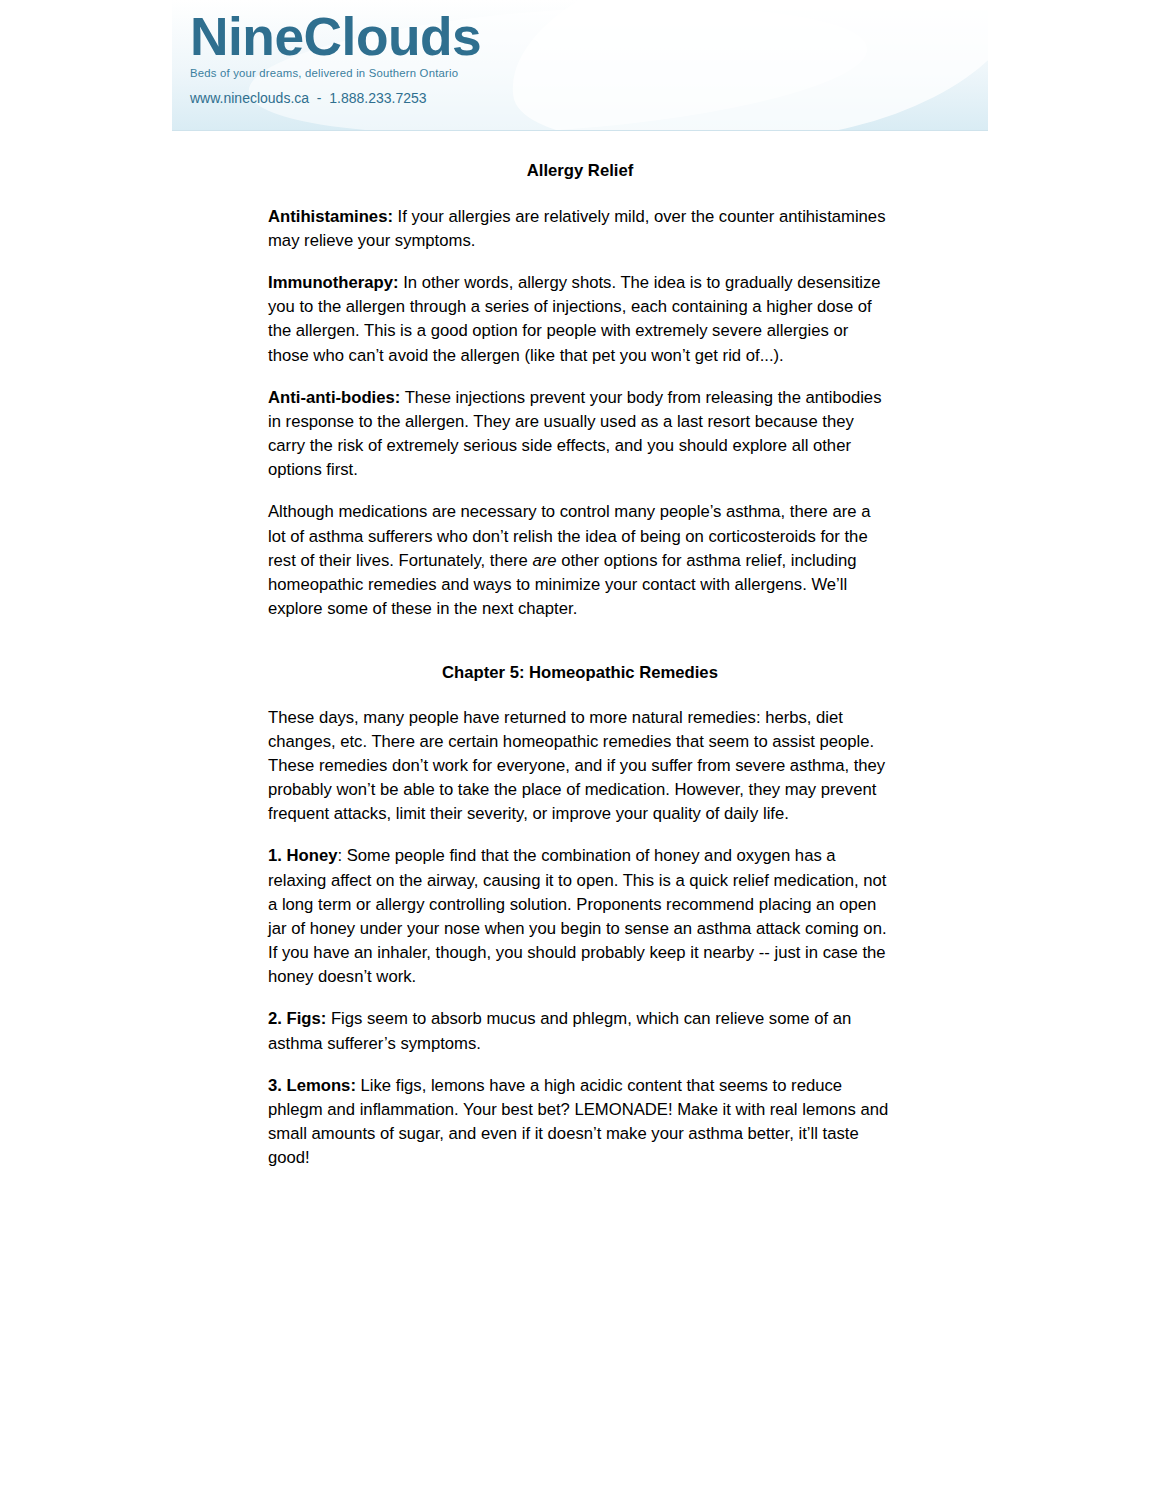Nine Clouds
Beds of your dreams, delivered in Southern Ontario
www.nineclouds.ca - 1.888.233.7253
Allergy Relief
Antihistamines: If your allergies are relatively mild, over the counter antihistamines may relieve your symptoms.
Immunotherapy: In other words, allergy shots. The idea is to gradually desensitize you to the allergen through a series of injections, each containing a higher dose of the allergen. This is a good option for people with extremely severe allergies or those who can’t avoid the allergen (like that pet you won’t get rid of...).
Anti-anti-bodies: These injections prevent your body from releasing the antibodies in response to the allergen. They are usually used as a last resort because they carry the risk of extremely serious side effects, and you should explore all other options first.
Although medications are necessary to control many people’s asthma, there are a lot of asthma sufferers who don’t relish the idea of being on corticosteroids for the rest of their lives. Fortunately, there are other options for asthma relief, including homeopathic remedies and ways to minimize your contact with allergens. We’ll explore some of these in the next chapter.
Chapter 5: Homeopathic Remedies
These days, many people have returned to more natural remedies: herbs, diet changes, etc. There are certain homeopathic remedies that seem to assist people. These remedies don’t work for everyone, and if you suffer from severe asthma, they probably won’t be able to take the place of medication. However, they may prevent frequent attacks, limit their severity, or improve your quality of daily life.
1. Honey: Some people find that the combination of honey and oxygen has a relaxing affect on the airway, causing it to open. This is a quick relief medication, not a long term or allergy controlling solution. Proponents recommend placing an open jar of honey under your nose when you begin to sense an asthma attack coming on. If you have an inhaler, though, you should probably keep it nearby -- just in case the honey doesn’t work.
2. Figs: Figs seem to absorb mucus and phlegm, which can relieve some of an asthma sufferer’s symptoms.
3. Lemons: Like figs, lemons have a high acidic content that seems to reduce phlegm and inflammation. Your best bet? LEMONADE! Make it with real lemons and small amounts of sugar, and even if it doesn’t make your asthma better, it’ll taste good!